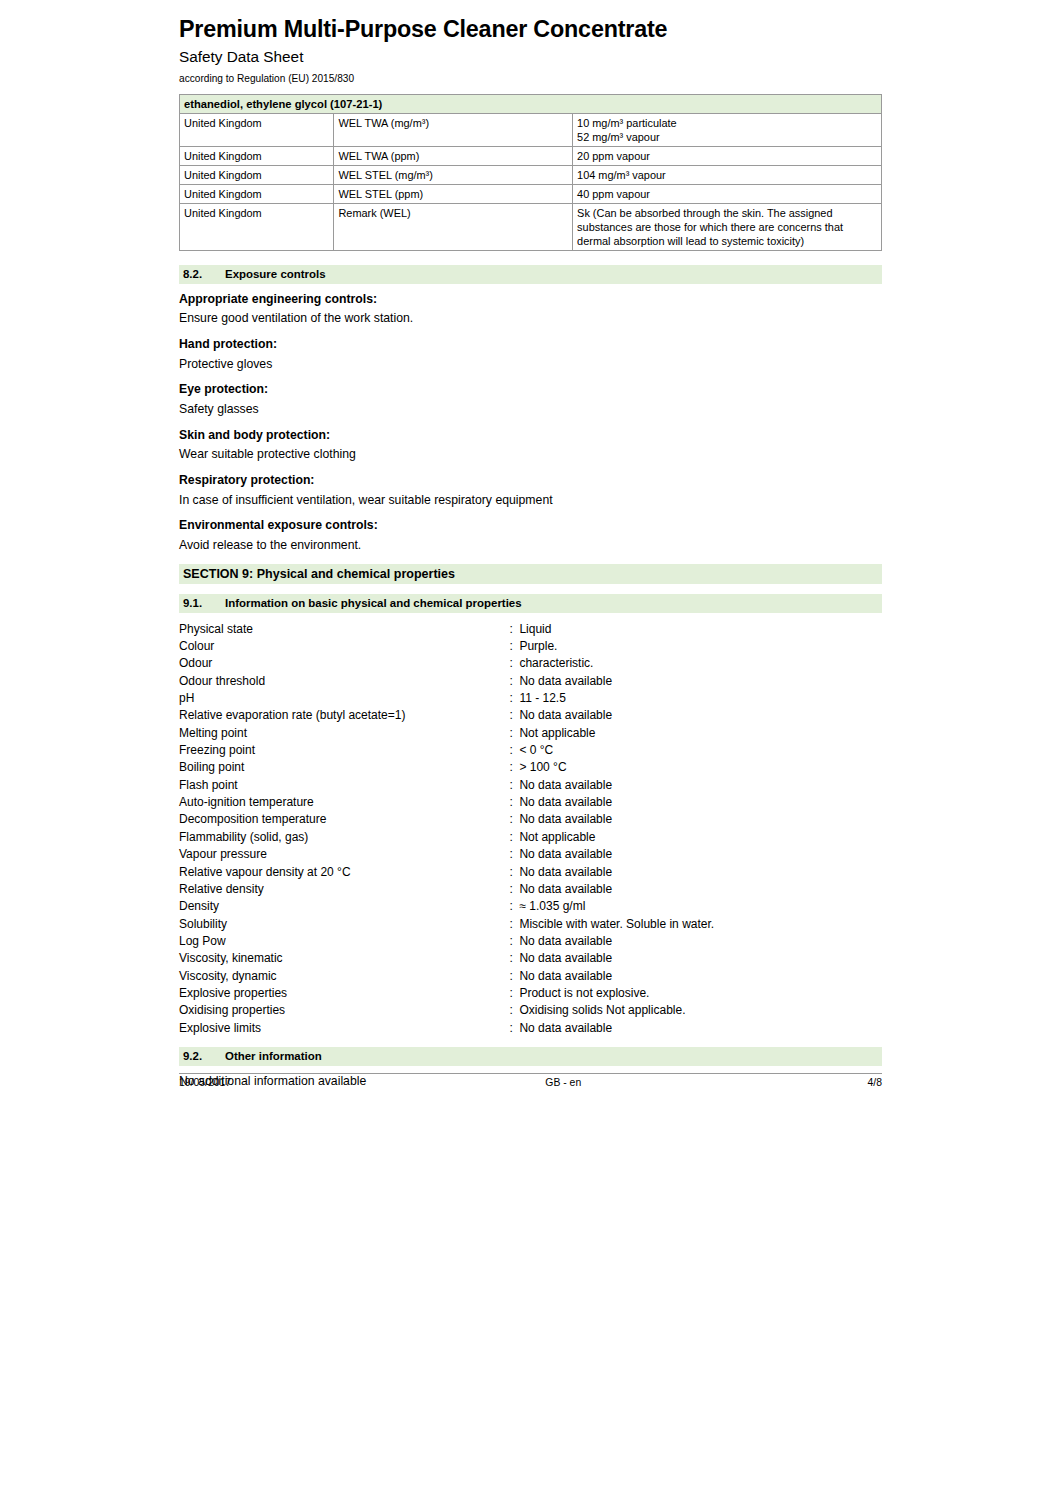Premium Multi-Purpose Cleaner Concentrate
Safety Data Sheet
according to Regulation (EU) 2015/830
| ethanediol, ethylene glycol (107-21-1) |
| United Kingdom | WEL TWA (mg/m³) | 10 mg/m³ particulate 52 mg/m³ vapour |
| United Kingdom | WEL TWA (ppm) | 20 ppm vapour |
| United Kingdom | WEL STEL (mg/m³) | 104 mg/m³ vapour |
| United Kingdom | WEL STEL (ppm) | 40 ppm vapour |
| United Kingdom | Remark (WEL) | Sk (Can be absorbed through the skin. The assigned substances are those for which there are concerns that dermal absorption will lead to systemic toxicity) |
8.2. Exposure controls
Appropriate engineering controls:
Ensure good ventilation of the work station.
Hand protection:
Protective gloves
Eye protection:
Safety glasses
Skin and body protection:
Wear suitable protective clothing
Respiratory protection:
In case of insufficient ventilation, wear suitable respiratory equipment
Environmental exposure controls:
Avoid release to the environment.
SECTION 9: Physical and chemical properties
9.1. Information on basic physical and chemical properties
| Physical state | : | Liquid |
| Colour | : | Purple. |
| Odour | : | characteristic. |
| Odour threshold | : | No data available |
| pH | : | 11 - 12.5 |
| Relative evaporation rate (butyl acetate=1) | : | No data available |
| Melting point | : | Not applicable |
| Freezing point | : | < 0 °C |
| Boiling point | : | > 100 °C |
| Flash point | : | No data available |
| Auto-ignition temperature | : | No data available |
| Decomposition temperature | : | No data available |
| Flammability (solid, gas) | : | Not applicable |
| Vapour pressure | : | No data available |
| Relative vapour density at 20 °C | : | No data available |
| Relative density | : | No data available |
| Density | : | ≈ 1.035 g/ml |
| Solubility | : | Miscible with water. Soluble in water. |
| Log Pow | : | No data available |
| Viscosity, kinematic | : | No data available |
| Viscosity, dynamic | : | No data available |
| Explosive properties | : | Product is not explosive. |
| Oxidising properties | : | Oxidising solids Not applicable. |
| Explosive limits | : | No data available |
9.2. Other information
No additional information available
19/05/2017
GB - en
4/8